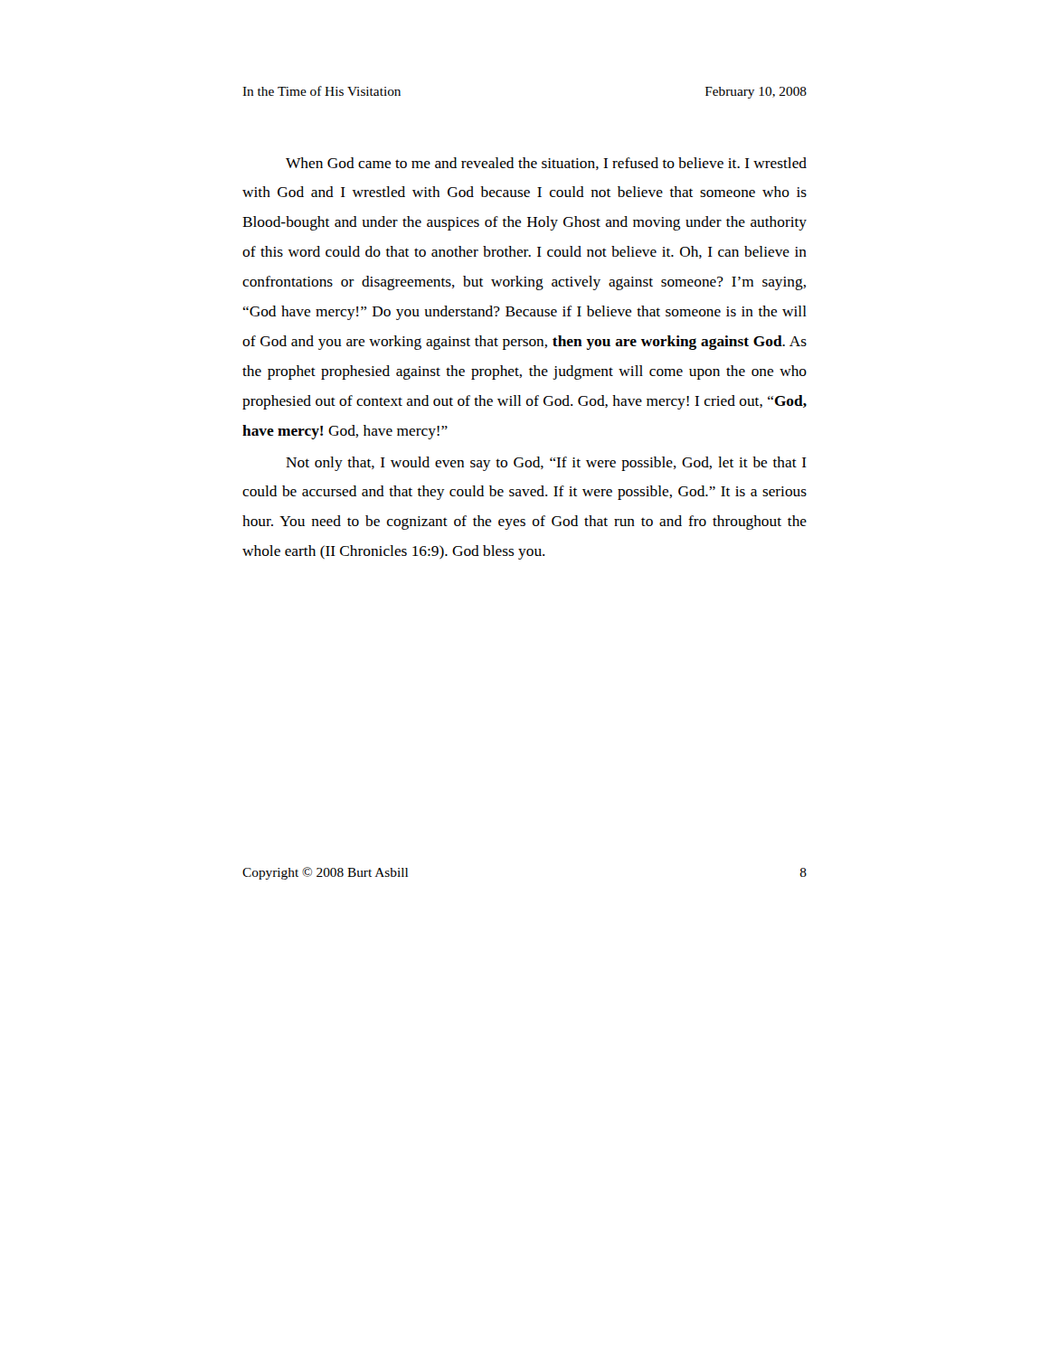In the Time of His Visitation February 10, 2008
When God came to me and revealed the situation, I refused to believe it. I wrestled with God and I wrestled with God because I could not believe that someone who is Blood-bought and under the auspices of the Holy Ghost and moving under the authority of this word could do that to another brother. I could not believe it. Oh, I can believe in confrontations or disagreements, but working actively against someone? I’m saying, “God have mercy!” Do you understand? Because if I believe that someone is in the will of God and you are working against that person, then you are working against God. As the prophet prophesied against the prophet, the judgment will come upon the one who prophesied out of context and out of the will of God. God, have mercy! I cried out, “God, have mercy! God, have mercy!”
Not only that, I would even say to God, “If it were possible, God, let it be that I could be accursed and that they could be saved. If it were possible, God.” It is a serious hour. You need to be cognizant of the eyes of God that run to and fro throughout the whole earth (II Chronicles 16:9). God bless you.
Copyright © 2008 Burt Asbill 8